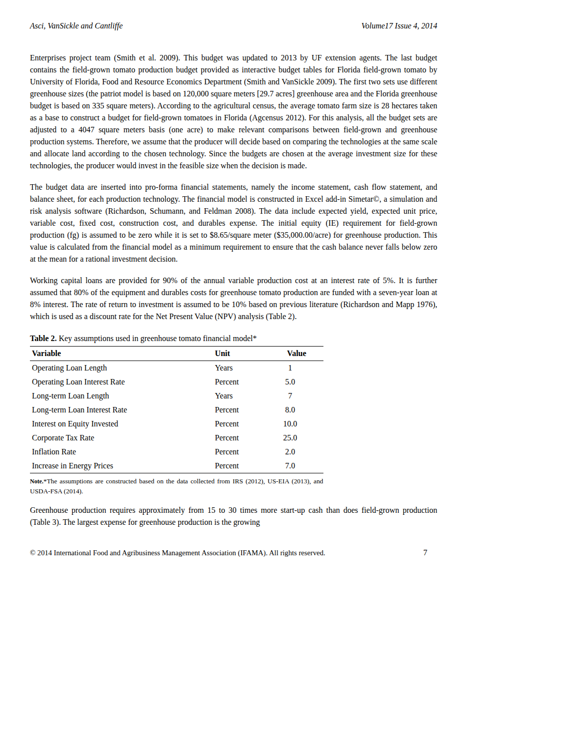Asci, VanSickle and Cantliffe Volume17 Issue 4, 2014
Enterprises project team (Smith et al. 2009). This budget was updated to 2013 by UF extension agents. The last budget contains the field-grown tomato production budget provided as interactive budget tables for Florida field-grown tomato by University of Florida, Food and Resource Economics Department (Smith and VanSickle 2009). The first two sets use different greenhouse sizes (the patriot model is based on 120,000 square meters [29.7 acres] greenhouse area and the Florida greenhouse budget is based on 335 square meters). According to the agricultural census, the average tomato farm size is 28 hectares taken as a base to construct a budget for field-grown tomatoes in Florida (Agcensus 2012). For this analysis, all the budget sets are adjusted to a 4047 square meters basis (one acre) to make relevant comparisons between field-grown and greenhouse production systems. Therefore, we assume that the producer will decide based on comparing the technologies at the same scale and allocate land according to the chosen technology. Since the budgets are chosen at the average investment size for these technologies, the producer would invest in the feasible size when the decision is made.
The budget data are inserted into pro-forma financial statements, namely the income statement, cash flow statement, and balance sheet, for each production technology. The financial model is constructed in Excel add-in Simetar©, a simulation and risk analysis software (Richardson, Schumann, and Feldman 2008). The data include expected yield, expected unit price, variable cost, fixed cost, construction cost, and durables expense. The initial equity (IE) requirement for field-grown production (fg) is assumed to be zero while it is set to $8.65/square meter ($35,000.00/acre) for greenhouse production. This value is calculated from the financial model as a minimum requirement to ensure that the cash balance never falls below zero at the mean for a rational investment decision.
Working capital loans are provided for 90% of the annual variable production cost at an interest rate of 5%. It is further assumed that 80% of the equipment and durables costs for greenhouse tomato production are funded with a seven-year loan at 8% interest. The rate of return to investment is assumed to be 10% based on previous literature (Richardson and Mapp 1976), which is used as a discount rate for the Net Present Value (NPV) analysis (Table 2).
Table 2. Key assumptions used in greenhouse tomato financial model*
| Variable | Unit | Value |
| --- | --- | --- |
| Operating Loan Length | Years | 1 |
| Operating Loan Interest Rate | Percent | 5.0 |
| Long-term Loan Length | Years | 7 |
| Long-term Loan Interest Rate | Percent | 8.0 |
| Interest on Equity Invested | Percent | 10.0 |
| Corporate Tax Rate | Percent | 25.0 |
| Inflation Rate | Percent | 2.0 |
| Increase in Energy Prices | Percent | 7.0 |
Note.*The assumptions are constructed based on the data collected from IRS (2012), US-EIA (2013), and USDA-FSA (2014).
Greenhouse production requires approximately from 15 to 30 times more start-up cash than does field-grown production (Table 3). The largest expense for greenhouse production is the growing
© 2014 International Food and Agribusiness Management Association (IFAMA). All rights reserved. 7